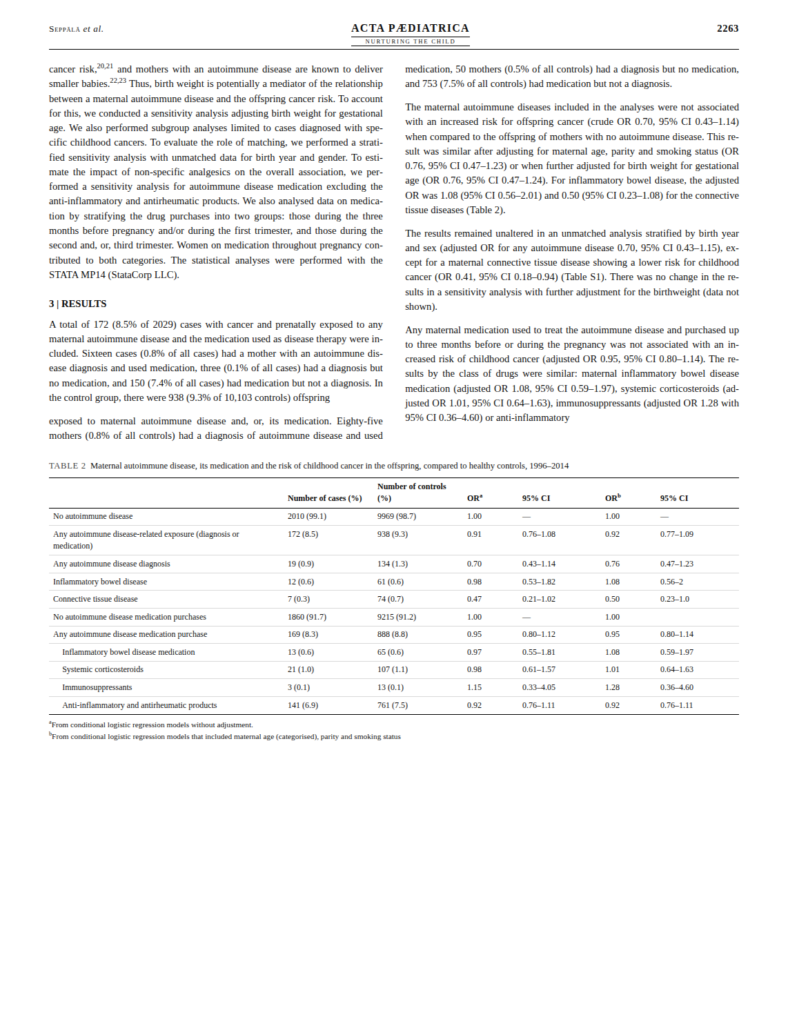Seppälä et al.
ACTA PÆDIATRICANURTURING THE CHILD
2263
cancer risk,20,21 and mothers with an autoimmune disease are known to deliver smaller babies.22,23 Thus, birth weight is potentially a mediator of the relationship between a maternal autoimmune disease and the offspring cancer risk. To account for this, we conducted a sensitivity analysis adjusting birth weight for gestational age. We also performed subgroup analyses limited to cases diagnosed with specific childhood cancers. To evaluate the role of matching, we performed a stratified sensitivity analysis with unmatched data for birth year and gender. To estimate the impact of non-specific analgesics on the overall association, we performed a sensitivity analysis for autoimmune disease medication excluding the anti-inflammatory and antirheumatic products. We also analysed data on medication by stratifying the drug purchases into two groups: those during the three months before pregnancy and/or during the first trimester, and those during the second and, or, third trimester. Women on medication throughout pregnancy contributed to both categories. The statistical analyses were performed with the STATA MP14 (StataCorp LLC).
3 | RESULTS
A total of 172 (8.5% of 2029) cases with cancer and prenatally exposed to any maternal autoimmune disease and the medication used as disease therapy were included. Sixteen cases (0.8% of all cases) had a mother with an autoimmune disease diagnosis and used medication, three (0.1% of all cases) had a diagnosis but no medication, and 150 (7.4% of all cases) had medication but not a diagnosis. In the control group, there were 938 (9.3% of 10,103 controls) offspring
exposed to maternal autoimmune disease and, or, its medication. Eighty-five mothers (0.8% of all controls) had a diagnosis of autoimmune disease and used medication, 50 mothers (0.5% of all controls) had a diagnosis but no medication, and 753 (7.5% of all controls) had medication but not a diagnosis.
The maternal autoimmune diseases included in the analyses were not associated with an increased risk for offspring cancer (crude OR 0.70, 95% CI 0.43–1.14) when compared to the offspring of mothers with no autoimmune disease. This result was similar after adjusting for maternal age, parity and smoking status (OR 0.76, 95% CI 0.47–1.23) or when further adjusted for birth weight for gestational age (OR 0.76, 95% CI 0.47–1.24). For inflammatory bowel disease, the adjusted OR was 1.08 (95% CI 0.56–2.01) and 0.50 (95% CI 0.23–1.08) for the connective tissue diseases (Table 2).
The results remained unaltered in an unmatched analysis stratified by birth year and sex (adjusted OR for any autoimmune disease 0.70, 95% CI 0.43–1.15), except for a maternal connective tissue disease showing a lower risk for childhood cancer (OR 0.41, 95% CI 0.18–0.94) (Table S1). There was no change in the results in a sensitivity analysis with further adjustment for the birthweight (data not shown).
Any maternal medication used to treat the autoimmune disease and purchased up to three months before or during the pregnancy was not associated with an increased risk of childhood cancer (adjusted OR 0.95, 95% CI 0.80–1.14). The results by the class of drugs were similar: maternal inflammatory bowel disease medication (adjusted OR 1.08, 95% CI 0.59–1.97), systemic corticosteroids (adjusted OR 1.01, 95% CI 0.64–1.63), immunosuppressants (adjusted OR 1.28 with 95% CI 0.36–4.60) or anti-inflammatory
TABLE 2 Maternal autoimmune disease, its medication and the risk of childhood cancer in the offspring, compared to healthy controls, 1996–2014
| | Number of cases (%) | Number of controls (%) | OR a | 95% CI | OR b | 95% CI |
| --- | --- | --- | --- | --- | --- | --- |
| No autoimmune disease | 2010 (99.1) | 9969 (98.7) | 1.00 | — | 1.00 | — |
| Any autoimmune disease-related exposure (diagnosis or medication) | 172 (8.5) | 938 (9.3) | 0.91 | 0.76–1.08 | 0.92 | 0.77–1.09 |
| Any autoimmune disease diagnosis | 19 (0.9) | 134 (1.3) | 0.70 | 0.43–1.14 | 0.76 | 0.47–1.23 |
| Inflammatory bowel disease | 12 (0.6) | 61 (0.6) | 0.98 | 0.53–1.82 | 1.08 | 0.56–2 |
| Connective tissue disease | 7 (0.3) | 74 (0.7) | 0.47 | 0.21–1.02 | 0.50 | 0.23–1.0 |
| No autoimmune disease medication purchases | 1860 (91.7) | 9215 (91.2) | 1.00 | — | 1.00 | |
| Any autoimmune disease medication purchase | 169 (8.3) | 888 (8.8) | 0.95 | 0.80–1.12 | 0.95 | 0.80–1.14 |
| Inflammatory bowel disease medication | 13 (0.6) | 65 (0.6) | 0.97 | 0.55–1.81 | 1.08 | 0.59–1.97 |
| Systemic corticosteroids | 21 (1.0) | 107 (1.1) | 0.98 | 0.61–1.57 | 1.01 | 0.64–1.63 |
| Immunosuppressants | 3 (0.1) | 13 (0.1) | 1.15 | 0.33–4.05 | 1.28 | 0.36–4.60 |
| Anti-inflammatory and antirheumatic products | 141 (6.9) | 761 (7.5) | 0.92 | 0.76–1.11 | 0.92 | 0.76–1.11 |
aFrom conditional logistic regression models without adjustment.
bFrom conditional logistic regression models that included maternal age (categorised), parity and smoking status